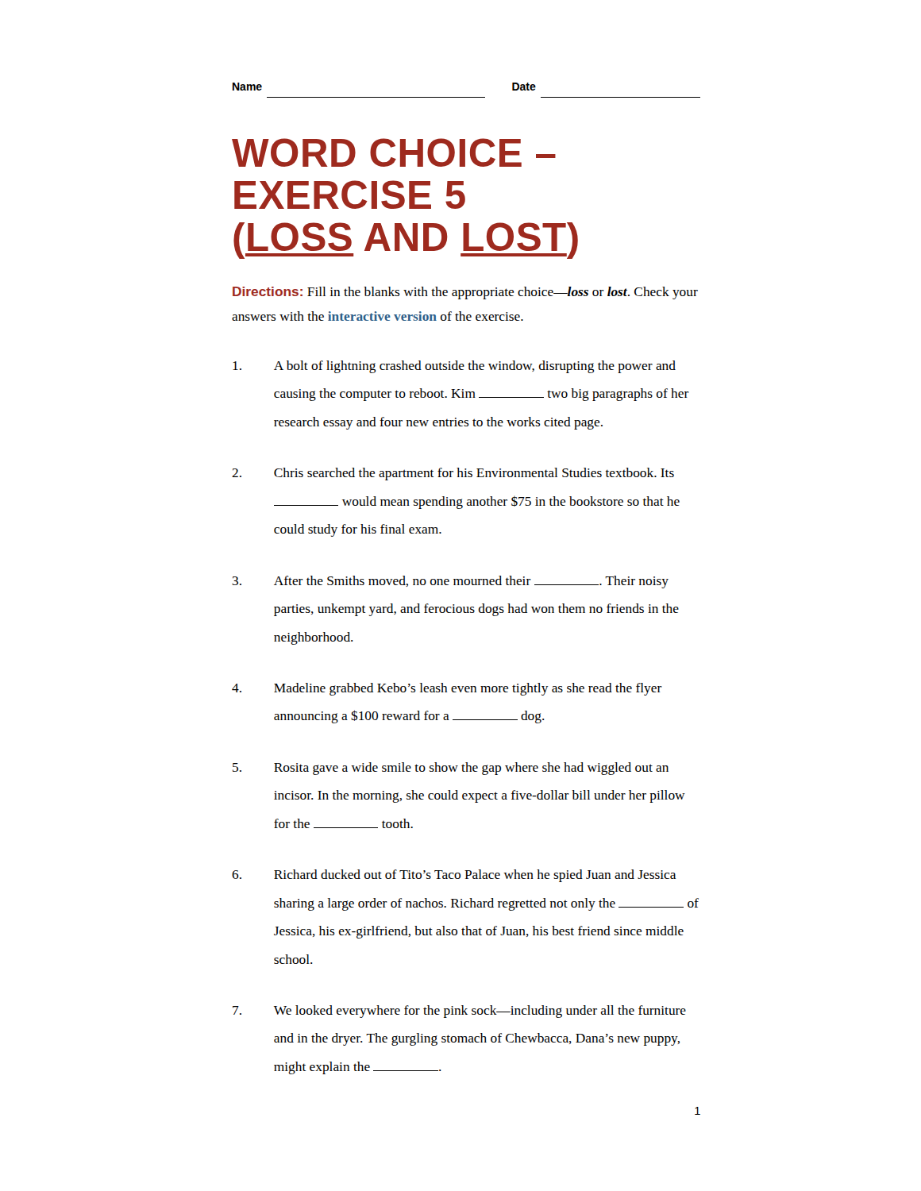Name Date
Word Choice – Exercise 5
(Loss and Lost)
Directions: Fill in the blanks with the appropriate choice—loss or lost. Check your answers with the interactive version of the exercise.
A bolt of lightning crashed outside the window, disrupting the power and causing the computer to reboot. Kim two big paragraphs of her research essay and four new entries to the works cited page.
Chris searched the apartment for his Environmental Studies textbook. Its would mean spending another $75 in the bookstore so that he could study for his final exam.
After the Smiths moved, no one mourned their . Their noisy parties, unkempt yard, and ferocious dogs had won them no friends in the neighborhood.
Madeline grabbed Kebo’s leash even more tightly as she read the flyer announcing a $100 reward for a dog.
Rosita gave a wide smile to show the gap where she had wiggled out an incisor. In the morning, she could expect a five-dollar bill under her pillow for the tooth.
Richard ducked out of Tito’s Taco Palace when he spied Juan and Jessica sharing a large order of nachos. Richard regretted not only the of Jessica, his ex-girlfriend, but also that of Juan, his best friend since middle school.
We looked everywhere for the pink sock—including under all the furniture and in the dryer. The gurgling stomach of Chewbacca, Dana’s new puppy, might explain the .
1